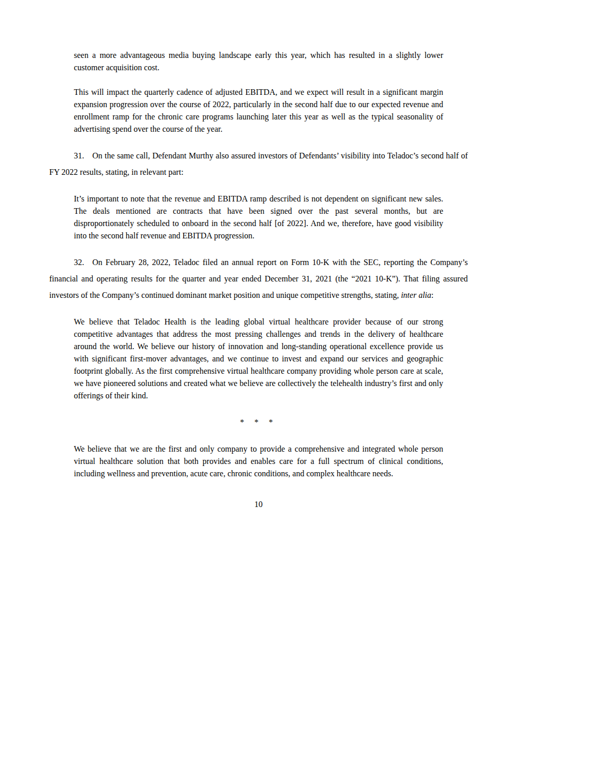seen a more advantageous media buying landscape early this year, which has resulted in a slightly lower customer acquisition cost.
This will impact the quarterly cadence of adjusted EBITDA, and we expect will result in a significant margin expansion progression over the course of 2022, particularly in the second half due to our expected revenue and enrollment ramp for the chronic care programs launching later this year as well as the typical seasonality of advertising spend over the course of the year.
31. On the same call, Defendant Murthy also assured investors of Defendants’ visibility into Teladoc’s second half of FY 2022 results, stating, in relevant part:
It’s important to note that the revenue and EBITDA ramp described is not dependent on significant new sales. The deals mentioned are contracts that have been signed over the past several months, but are disproportionately scheduled to onboard in the second half [of 2022]. And we, therefore, have good visibility into the second half revenue and EBITDA progression.
32. On February 28, 2022, Teladoc filed an annual report on Form 10-K with the SEC, reporting the Company’s financial and operating results for the quarter and year ended December 31, 2021 (the “2021 10-K”). That filing assured investors of the Company’s continued dominant market position and unique competitive strengths, stating, inter alia:
We believe that Teladoc Health is the leading global virtual healthcare provider because of our strong competitive advantages that address the most pressing challenges and trends in the delivery of healthcare around the world. We believe our history of innovation and long-standing operational excellence provide us with significant first-mover advantages, and we continue to invest and expand our services and geographic footprint globally. As the first comprehensive virtual healthcare company providing whole person care at scale, we have pioneered solutions and created what we believe are collectively the telehealth industry’s first and only offerings of their kind.
* * *
We believe that we are the first and only company to provide a comprehensive and integrated whole person virtual healthcare solution that both provides and enables care for a full spectrum of clinical conditions, including wellness and prevention, acute care, chronic conditions, and complex healthcare needs.
10